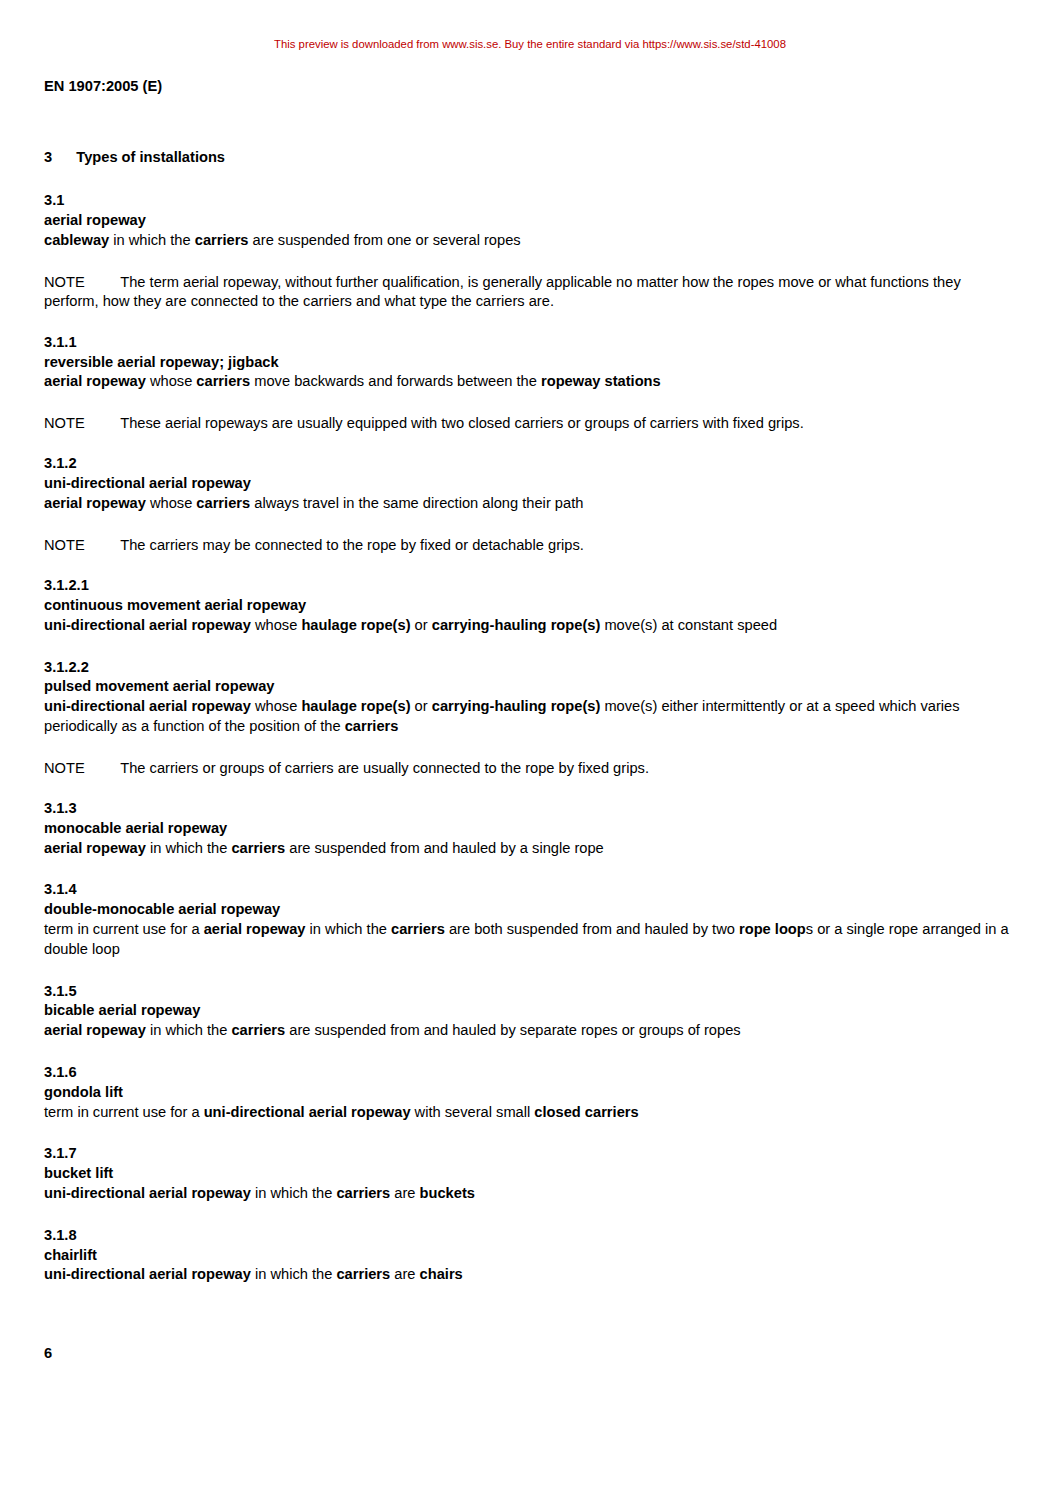This preview is downloaded from www.sis.se. Buy the entire standard via https://www.sis.se/std-41008
EN 1907:2005 (E)
3 Types of installations
3.1
aerial ropeway
cableway in which the carriers are suspended from one or several ropes
NOTEThe term aerial ropeway, without further qualification, is generally applicable no matter how the ropes move or what functions they perform, how they are connected to the carriers and what type the carriers are.
3.1.1
reversible aerial ropeway; jigback
aerial ropeway whose carriers move backwards and forwards between the ropeway stations
NOTEThese aerial ropeways are usually equipped with two closed carriers or groups of carriers with fixed grips.
3.1.2
uni-directional aerial ropeway
aerial ropeway whose carriers always travel in the same direction along their path
NOTEThe carriers may be connected to the rope by fixed or detachable grips.
3.1.2.1
continuous movement aerial ropeway
uni-directional aerial ropeway whose haulage rope(s) or carrying-hauling rope(s) move(s) at constant speed
3.1.2.2
pulsed movement aerial ropeway
uni-directional aerial ropeway whose haulage rope(s) or carrying-hauling rope(s) move(s) either intermittently or at a speed which varies periodically as a function of the position of the carriers
NOTEThe carriers or groups of carriers are usually connected to the rope by fixed grips.
3.1.3
monocable aerial ropeway
aerial ropeway in which the carriers are suspended from and hauled by a single rope
3.1.4
double-monocable aerial ropeway
term in current use for a aerial ropeway in which the carriers are both suspended from and hauled by two rope loops or a single rope arranged in a double loop
3.1.5
bicable aerial ropeway
aerial ropeway in which the carriers are suspended from and hauled by separate ropes or groups of ropes
3.1.6
gondola lift
term in current use for a uni-directional aerial ropeway with several small closed carriers
3.1.7
bucket lift
uni-directional aerial ropeway in which the carriers are buckets
3.1.8
chairlift
uni-directional aerial ropeway in which the carriers are chairs
6